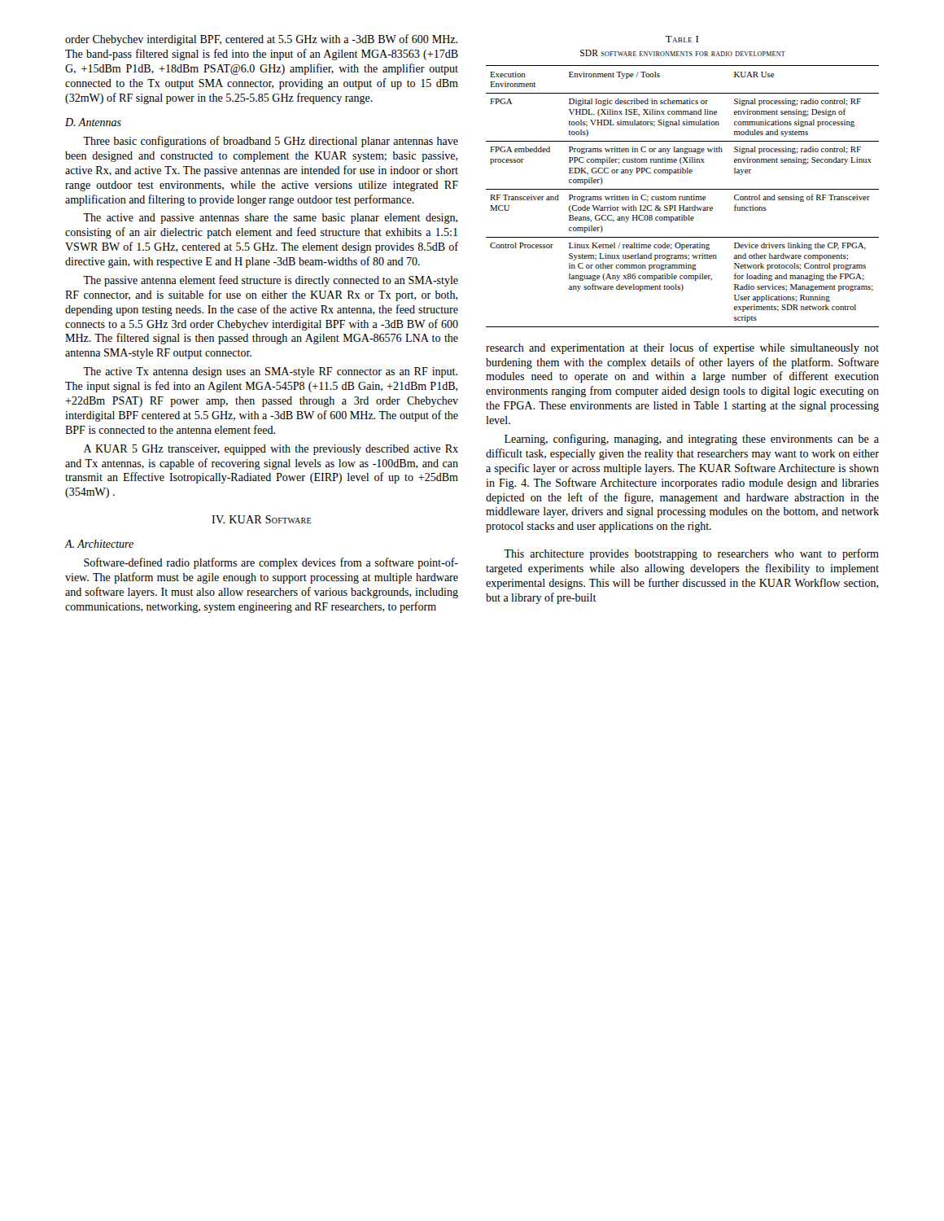order Chebychev interdigital BPF, centered at 5.5 GHz with a -3dB BW of 600 MHz. The band-pass filtered signal is fed into the input of an Agilent MGA-83563 (+17dB G, +15dBm P1dB, +18dBm PSAT@6.0 GHz) amplifier, with the amplifier output connected to the Tx output SMA connector, providing an output of up to 15 dBm (32mW) of RF signal power in the 5.25-5.85 GHz frequency range.
D. Antennas
Three basic configurations of broadband 5 GHz directional planar antennas have been designed and constructed to complement the KUAR system; basic passive, active Rx, and active Tx. The passive antennas are intended for use in indoor or short range outdoor test environments, while the active versions utilize integrated RF amplification and filtering to provide longer range outdoor test performance.
The active and passive antennas share the same basic planar element design, consisting of an air dielectric patch element and feed structure that exhibits a 1.5:1 VSWR BW of 1.5 GHz, centered at 5.5 GHz. The element design provides 8.5dB of directive gain, with respective E and H plane -3dB beam-widths of 80 and 70.
The passive antenna element feed structure is directly connected to an SMA-style RF connector, and is suitable for use on either the KUAR Rx or Tx port, or both, depending upon testing needs. In the case of the active Rx antenna, the feed structure connects to a 5.5 GHz 3rd order Chebychev interdigital BPF with a -3dB BW of 600 MHz. The filtered signal is then passed through an Agilent MGA-86576 LNA to the antenna SMA-style RF output connector.
The active Tx antenna design uses an SMA-style RF connector as an RF input. The input signal is fed into an Agilent MGA-545P8 (+11.5 dB Gain, +21dBm P1dB, +22dBm PSAT) RF power amp, then passed through a 3rd order Chebychev interdigital BPF centered at 5.5 GHz, with a -3dB BW of 600 MHz. The output of the BPF is connected to the antenna element feed.
A KUAR 5 GHz transceiver, equipped with the previously described active Rx and Tx antennas, is capable of recovering signal levels as low as -100dBm, and can transmit an Effective Isotropically-Radiated Power (EIRP) level of up to +25dBm (354mW) .
IV. KUAR Software
A. Architecture
Software-defined radio platforms are complex devices from a software point-of-view. The platform must be agile enough to support processing at multiple hardware and software layers. It must also allow researchers of various backgrounds, including communications, networking, system engineering and RF researchers, to perform
Table I
SDR software environments for radio development
| Execution Environment | Environment Type / Tools | KUAR Use |
| --- | --- | --- |
| FPGA | Digital logic described in schematics or VHDL. (Xilinx ISE, Xilinx command line tools; VHDL simulators; Signal simulation tools) | Signal processing; radio control; RF environment sensing; Design of communications signal processing modules and systems |
| FPGA embedded processor | Programs written in C or any language with PPC compiler; custom runtime (Xilinx EDK, GCC or any PPC compatible compiler) | Signal processing; radio control; RF environment sensing; Secondary Linux layer |
| RF Transceiver and MCU | Programs written in C; custom runtime (Code Warrior with I2C & SPI Hardware Beans, GCC, any HC08 compatible compiler) | Control and sensing of RF Transceiver functions |
| Control Processor | Linux Kernel / realtime code; Operating System; Linux userland programs; written in C or other common programming language (Any x86 compatible compiler, any software development tools) | Device drivers linking the CP, FPGA, and other hardware components; Network protocols; Control programs for loading and managing the FPGA; Radio services; Management programs; User applications; Running experiments; SDR network control scripts |
research and experimentation at their locus of expertise while simultaneously not burdening them with the complex details of other layers of the platform. Software modules need to operate on and within a large number of different execution environments ranging from computer aided design tools to digital logic executing on the FPGA. These environments are listed in Table 1 starting at the signal processing level.
Learning, configuring, managing, and integrating these environments can be a difficult task, especially given the reality that researchers may want to work on either a specific layer or across multiple layers. The KUAR Software Architecture is shown in Fig. 4. The Software Architecture incorporates radio module design and libraries depicted on the left of the figure, management and hardware abstraction in the middleware layer, drivers and signal processing modules on the bottom, and network protocol stacks and user applications on the right.
This architecture provides bootstrapping to researchers who want to perform targeted experiments while also allowing developers the flexibility to implement experimental designs. This will be further discussed in the KUAR Workflow section, but a library of pre-built